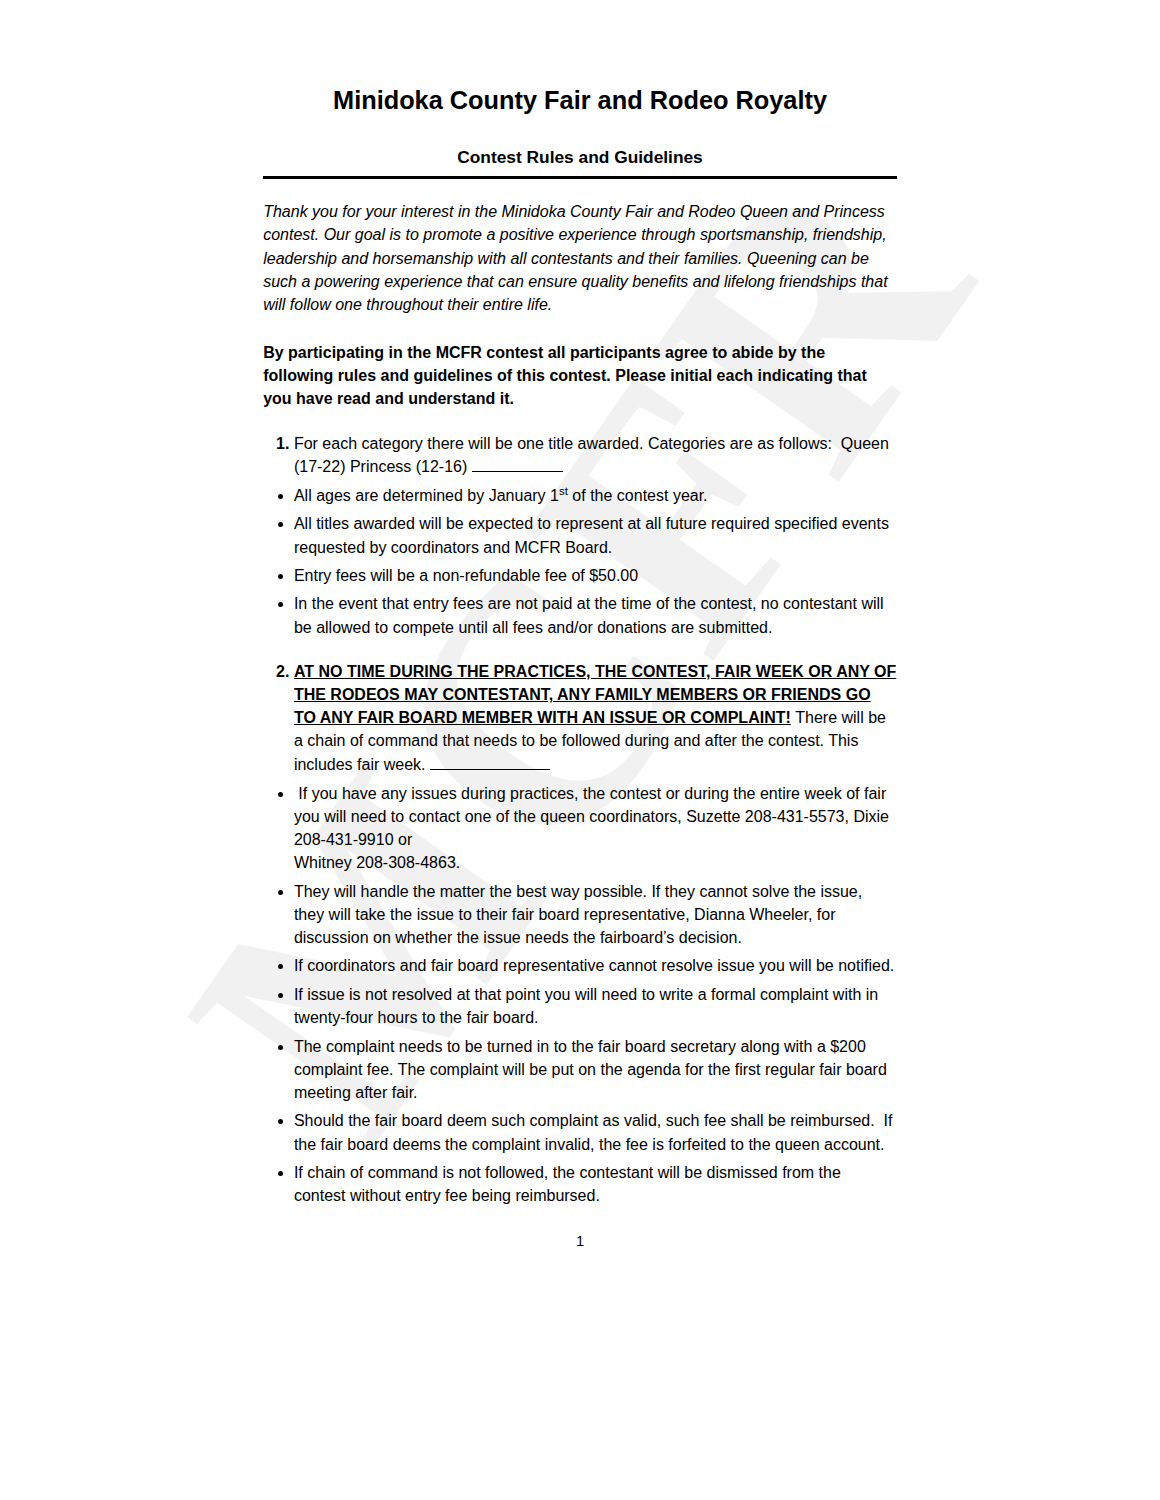MCFR
Minidoka County Fair and Rodeo Royalty
Contest Rules and Guidelines
Thank you for your interest in the Minidoka County Fair and Rodeo Queen and Princess contest. Our goal is to promote a positive experience through sportsmanship, friendship, leadership and horsemanship with all contestants and their families. Queening can be such a powering experience that can ensure quality benefits and lifelong friendships that will follow one throughout their entire life.
By participating in the MCFR contest all participants agree to abide by the following rules and guidelines of this contest. Please initial each indicating that you have read and understand it.
For each category there will be one title awarded. Categories are as follows: Queen (17-22) Princess (12-16)
All ages are determined by January 1st of the contest year.
All titles awarded will be expected to represent at all future required specified events requested by coordinators and MCFR Board.
Entry fees will be a non-refundable fee of $50.00
In the event that entry fees are not paid at the time of the contest, no contestant will be allowed to compete until all fees and/or donations are submitted.
AT NO TIME DURING THE PRACTICES, THE CONTEST, FAIR WEEK OR ANY OF THE RODEOS MAY CONTESTANT, ANY FAMILY MEMBERS OR FRIENDS GO TO ANY FAIR BOARD MEMBER WITH AN ISSUE OR COMPLAINT! There will be a chain of command that needs to be followed during and after the contest. This includes fair week.
If you have any issues during practices, the contest or during the entire week of fair you will need to contact one of the queen coordinators, Suzette 208-431-5573, Dixie 208-431-9910 or
Whitney 208-308-4863.
They will handle the matter the best way possible. If they cannot solve the issue, they will take the issue to their fair board representative, Dianna Wheeler, for discussion on whether the issue needs the fairboard’s decision.
If coordinators and fair board representative cannot resolve issue you will be notified.
If issue is not resolved at that point you will need to write a formal complaint with in twenty-four hours to the fair board.
The complaint needs to be turned in to the fair board secretary along with a $200 complaint fee. The complaint will be put on the agenda for the first regular fair board meeting after fair.
Should the fair board deem such complaint as valid, such fee shall be reimbursed. If the fair board deems the complaint invalid, the fee is forfeited to the queen account.
If chain of command is not followed, the contestant will be dismissed from the contest without entry fee being reimbursed.
1